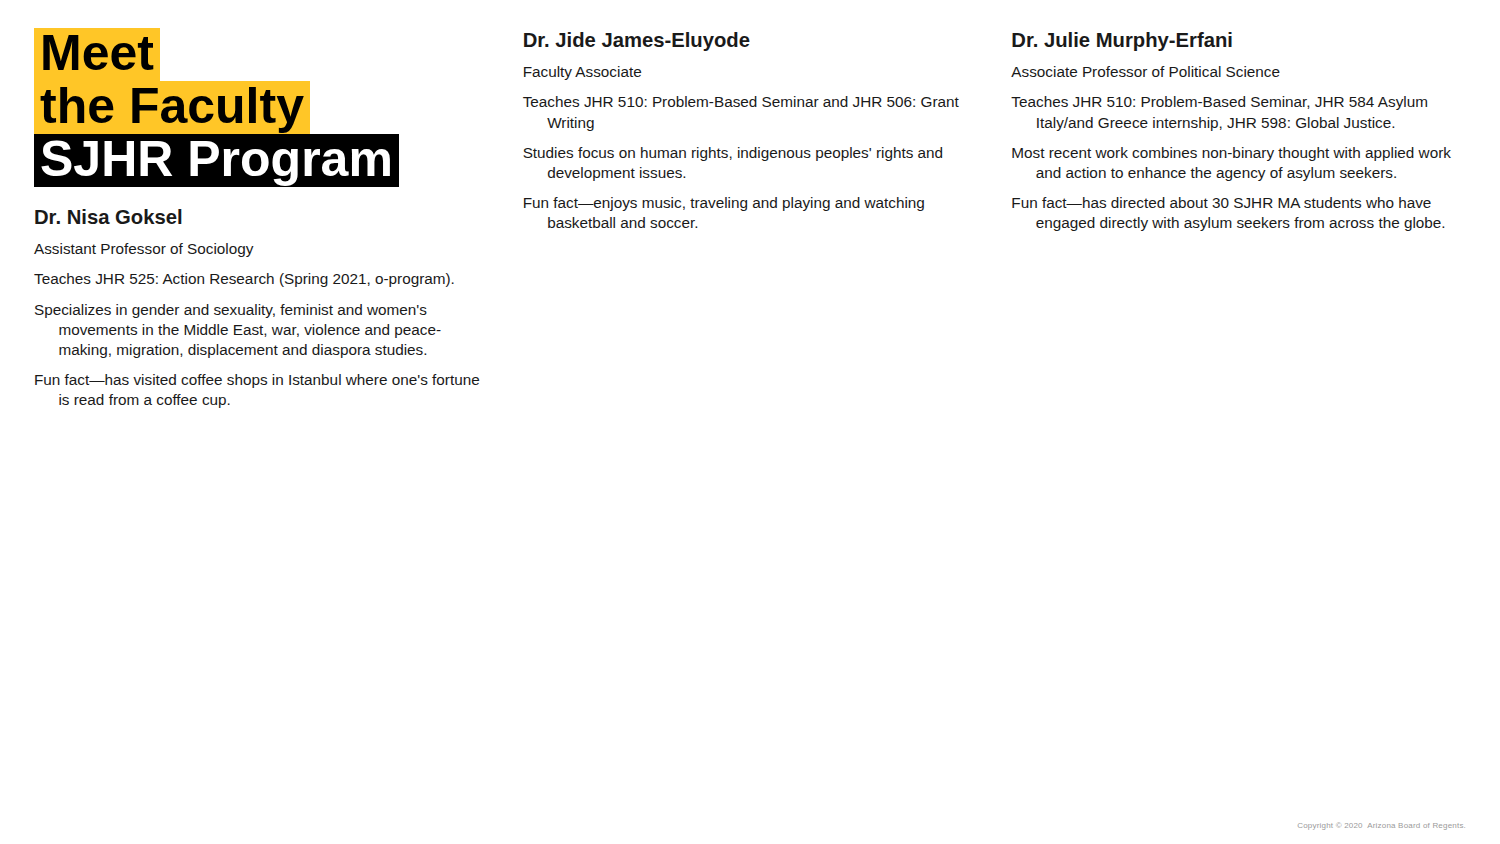Meet the Faculty SJHR Program
Dr. Nisa Goksel
Assistant Professor of Sociology
Teaches JHR 525: Action Research (Spring 2021, o-program).
Specializes in gender and sexuality, feminist and women's movements in the Middle East, war, violence and peace-making, migration, displacement and diaspora studies.
Fun fact—has visited coffee shops in Istanbul where one's fortune is read from a coffee cup.
Dr. Jide James-Eluyode
Faculty Associate
Teaches JHR 510: Problem-Based Seminar and JHR 506: Grant Writing
Studies focus on human rights, indigenous peoples' rights and development issues.
Fun fact—enjoys music, traveling and playing and watching basketball and soccer.
Dr. Julie Murphy-Erfani
Associate Professor of Political Science
Teaches JHR 510: Problem-Based Seminar, JHR 584 Asylum Italy/and Greece internship, JHR 598: Global Justice.
Most recent work combines non-binary thought with applied work and action to enhance the agency of asylum seekers.
Fun fact—has directed about 30 SJHR MA students who have engaged directly with asylum seekers from across the globe.
Copyright © 2020 Arizona Board of Regents.